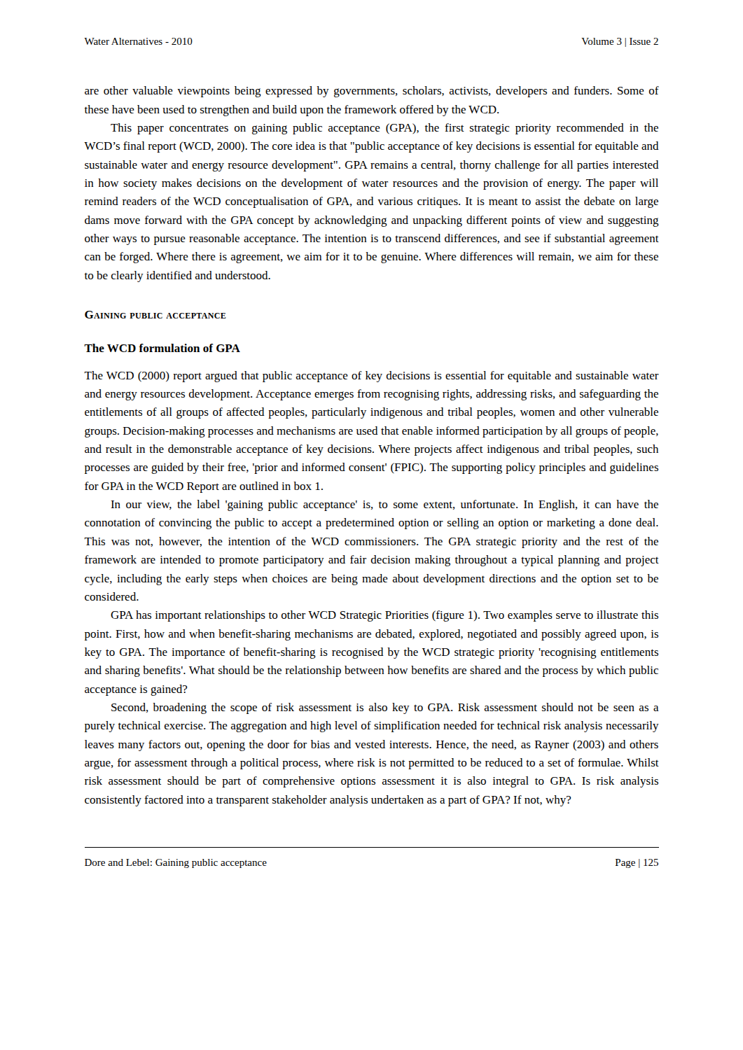Water Alternatives - 2010
Volume 3 | Issue 2
are other valuable viewpoints being expressed by governments, scholars, activists, developers and funders. Some of these have been used to strengthen and build upon the framework offered by the WCD.
This paper concentrates on gaining public acceptance (GPA), the first strategic priority recommended in the WCD’s final report (WCD, 2000). The core idea is that "public acceptance of key decisions is essential for equitable and sustainable water and energy resource development". GPA remains a central, thorny challenge for all parties interested in how society makes decisions on the development of water resources and the provision of energy. The paper will remind readers of the WCD conceptualisation of GPA, and various critiques. It is meant to assist the debate on large dams move forward with the GPA concept by acknowledging and unpacking different points of view and suggesting other ways to pursue reasonable acceptance. The intention is to transcend differences, and see if substantial agreement can be forged. Where there is agreement, we aim for it to be genuine. Where differences will remain, we aim for these to be clearly identified and understood.
Gaining public acceptance
The WCD formulation of GPA
The WCD (2000) report argued that public acceptance of key decisions is essential for equitable and sustainable water and energy resources development. Acceptance emerges from recognising rights, addressing risks, and safeguarding the entitlements of all groups of affected peoples, particularly indigenous and tribal peoples, women and other vulnerable groups. Decision-making processes and mechanisms are used that enable informed participation by all groups of people, and result in the demonstrable acceptance of key decisions. Where projects affect indigenous and tribal peoples, such processes are guided by their free, 'prior and informed consent' (FPIC). The supporting policy principles and guidelines for GPA in the WCD Report are outlined in box 1.
In our view, the label 'gaining public acceptance' is, to some extent, unfortunate. In English, it can have the connotation of convincing the public to accept a predetermined option or selling an option or marketing a done deal. This was not, however, the intention of the WCD commissioners. The GPA strategic priority and the rest of the framework are intended to promote participatory and fair decision making throughout a typical planning and project cycle, including the early steps when choices are being made about development directions and the option set to be considered.
GPA has important relationships to other WCD Strategic Priorities (figure 1). Two examples serve to illustrate this point. First, how and when benefit-sharing mechanisms are debated, explored, negotiated and possibly agreed upon, is key to GPA. The importance of benefit-sharing is recognised by the WCD strategic priority 'recognising entitlements and sharing benefits'. What should be the relationship between how benefits are shared and the process by which public acceptance is gained?
Second, broadening the scope of risk assessment is also key to GPA. Risk assessment should not be seen as a purely technical exercise. The aggregation and high level of simplification needed for technical risk analysis necessarily leaves many factors out, opening the door for bias and vested interests. Hence, the need, as Rayner (2003) and others argue, for assessment through a political process, where risk is not permitted to be reduced to a set of formulae. Whilst risk assessment should be part of comprehensive options assessment it is also integral to GPA. Is risk analysis consistently factored into a transparent stakeholder analysis undertaken as a part of GPA? If not, why?
Dore and Lebel: Gaining public acceptance
Page | 125